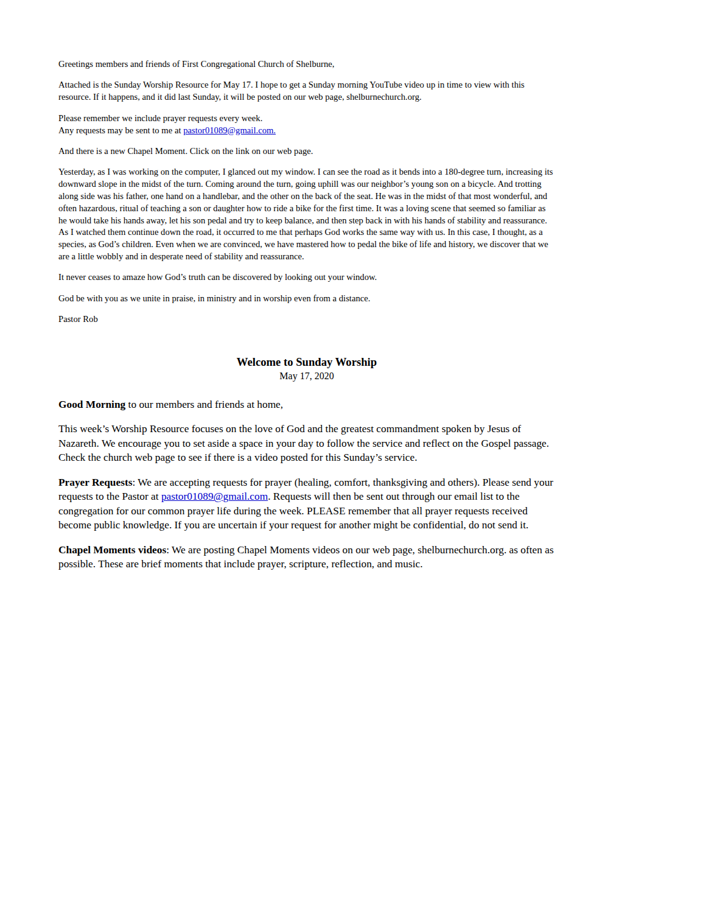Greetings members and friends of First Congregational Church of Shelburne,
Attached is the Sunday Worship Resource for May 17. I hope to get a Sunday morning YouTube video up in time to view with this resource. If it happens, and it did last Sunday, it will be posted on our web page, shelburnechurch.org.
Please remember we include prayer requests every week.
Any requests may be sent to me at pastor01089@gmail.com.
And there is a new Chapel Moment. Click on the link on our web page.
Yesterday, as I was working on the computer, I glanced out my window. I can see the road as it bends into a 180-degree turn, increasing its downward slope in the midst of the turn. Coming around the turn, going uphill was our neighbor’s young son on a bicycle. And trotting along side was his father, one hand on a handlebar, and the other on the back of the seat. He was in the midst of that most wonderful, and often hazardous, ritual of teaching a son or daughter how to ride a bike for the first time. It was a loving scene that seemed so familiar as he would take his hands away, let his son pedal and try to keep balance, and then step back in with his hands of stability and reassurance. As I watched them continue down the road, it occurred to me that perhaps God works the same way with us. In this case, I thought, as a species, as God’s children. Even when we are convinced, we have mastered how to pedal the bike of life and history, we discover that we are a little wobbly and in desperate need of stability and reassurance.
It never ceases to amaze how God’s truth can be discovered by looking out your window.
God be with you as we unite in praise, in ministry and in worship even from a distance.
Pastor Rob
Welcome to Sunday Worship
May 17, 2020
Good Morning to our members and friends at home,
This week’s Worship Resource focuses on the love of God and the greatest commandment spoken by Jesus of Nazareth. We encourage you to set aside a space in your day to follow the service and reflect on the Gospel passage. Check the church web page to see if there is a video posted for this Sunday’s service.
Prayer Requests: We are accepting requests for prayer (healing, comfort, thanksgiving and others). Please send your requests to the Pastor at pastor01089@gmail.com. Requests will then be sent out through our email list to the congregation for our common prayer life during the week. PLEASE remember that all prayer requests received become public knowledge. If you are uncertain if your request for another might be confidential, do not send it.
Chapel Moments videos: We are posting Chapel Moments videos on our web page, shelburnechurch.org. as often as possible. These are brief moments that include prayer, scripture, reflection, and music.